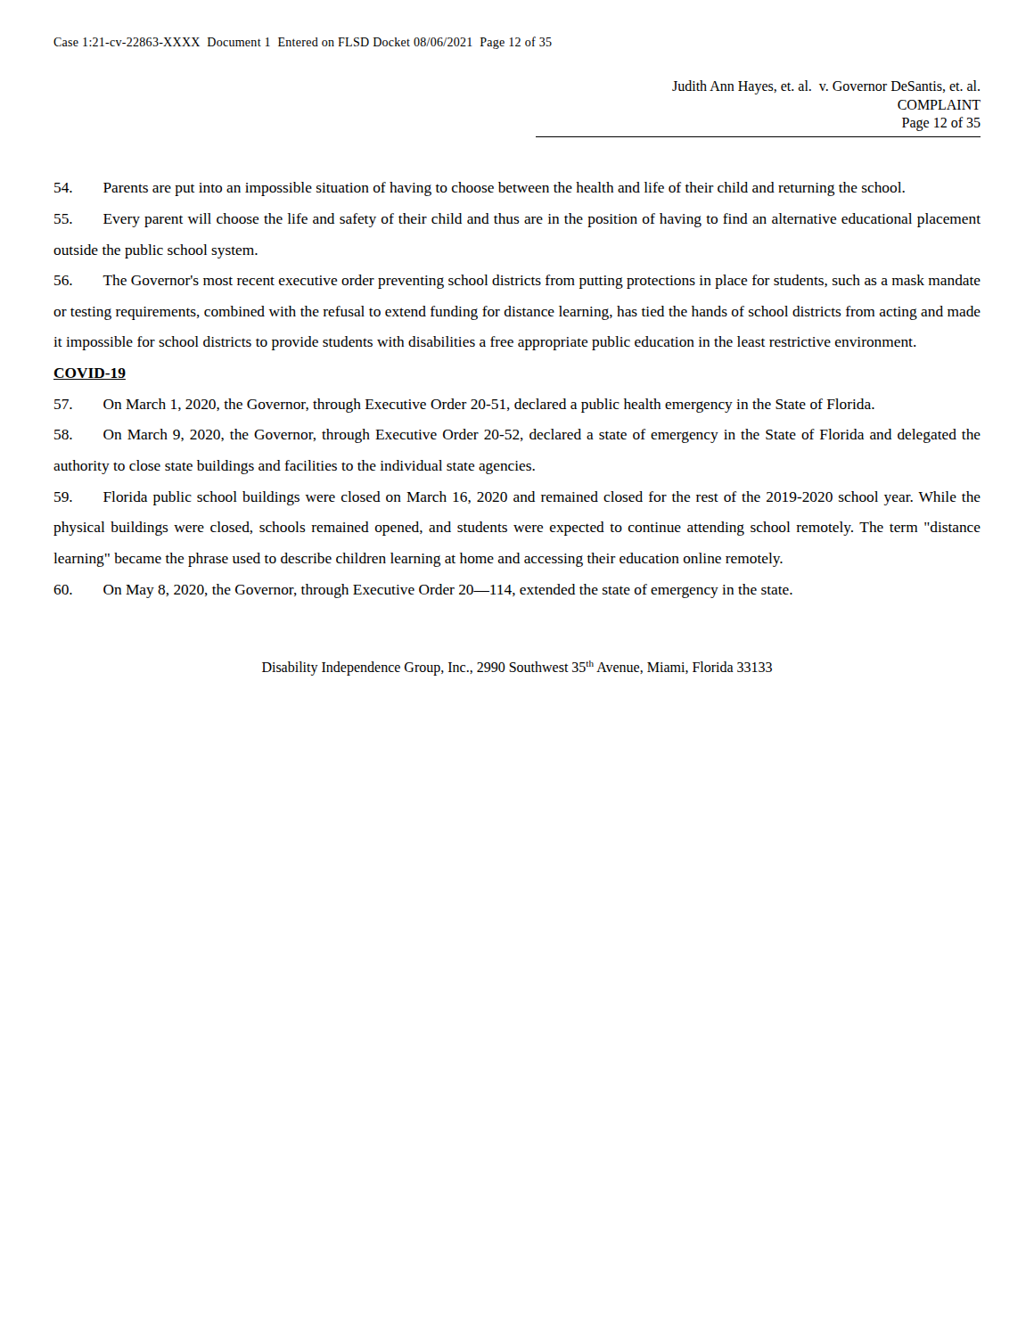Case 1:21-cv-22863-XXXX Document 1 Entered on FLSD Docket 08/06/2021 Page 12 of 35
Judith Ann Hayes, et. al. v. Governor DeSantis, et. al.
COMPLAINT
Page 12 of 35
54. Parents are put into an impossible situation of having to choose between the health and life of their child and returning the school.
55. Every parent will choose the life and safety of their child and thus are in the position of having to find an alternative educational placement outside the public school system.
56. The Governor's most recent executive order preventing school districts from putting protections in place for students, such as a mask mandate or testing requirements, combined with the refusal to extend funding for distance learning, has tied the hands of school districts from acting and made it impossible for school districts to provide students with disabilities a free appropriate public education in the least restrictive environment.
COVID-19
57. On March 1, 2020, the Governor, through Executive Order 20-51, declared a public health emergency in the State of Florida.
58. On March 9, 2020, the Governor, through Executive Order 20-52, declared a state of emergency in the State of Florida and delegated the authority to close state buildings and facilities to the individual state agencies.
59. Florida public school buildings were closed on March 16, 2020 and remained closed for the rest of the 2019-2020 school year. While the physical buildings were closed, schools remained opened, and students were expected to continue attending school remotely. The term "distance learning" became the phrase used to describe children learning at home and accessing their education online remotely.
60. On May 8, 2020, the Governor, through Executive Order 20—114, extended the state of emergency in the state.
Disability Independence Group, Inc., 2990 Southwest 35th Avenue, Miami, Florida 33133